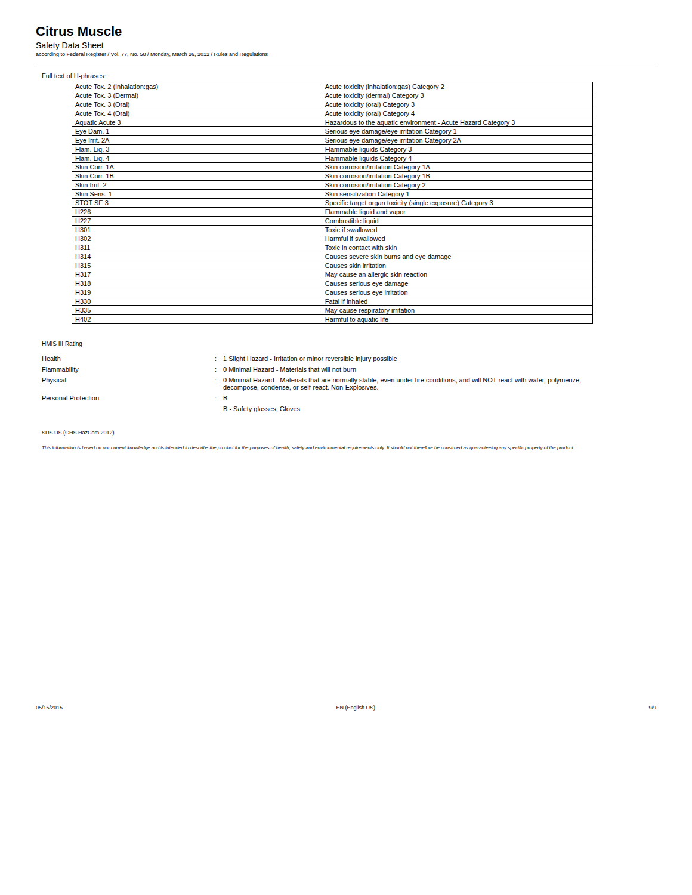Citrus Muscle
Safety Data Sheet
according to Federal Register / Vol. 77, No. 58 / Monday, March 26, 2012 / Rules and Regulations
Full text of H-phrases:
| Acute Tox. 2 (Inhalation:gas) | Acute toxicity (inhalation:gas) Category 2 |
| Acute Tox. 3 (Dermal) | Acute toxicity (dermal) Category 3 |
| Acute Tox. 3 (Oral) | Acute toxicity (oral) Category 3 |
| Acute Tox. 4 (Oral) | Acute toxicity (oral) Category 4 |
| Aquatic Acute 3 | Hazardous to the aquatic environment - Acute Hazard Category 3 |
| Eye Dam. 1 | Serious eye damage/eye irritation Category 1 |
| Eye Irrit. 2A | Serious eye damage/eye irritation Category 2A |
| Flam. Liq. 3 | Flammable liquids Category 3 |
| Flam. Liq. 4 | Flammable liquids Category 4 |
| Skin Corr. 1A | Skin corrosion/irritation Category 1A |
| Skin Corr. 1B | Skin corrosion/irritation Category 1B |
| Skin Irrit. 2 | Skin corrosion/irritation Category 2 |
| Skin Sens. 1 | Skin sensitization Category 1 |
| STOT SE 3 | Specific target organ toxicity (single exposure) Category 3 |
| H226 | Flammable liquid and vapor |
| H227 | Combustible liquid |
| H301 | Toxic if swallowed |
| H302 | Harmful if swallowed |
| H311 | Toxic in contact with skin |
| H314 | Causes severe skin burns and eye damage |
| H315 | Causes skin irritation |
| H317 | May cause an allergic skin reaction |
| H318 | Causes serious eye damage |
| H319 | Causes serious eye irritation |
| H330 | Fatal if inhaled |
| H335 | May cause respiratory irritation |
| H402 | Harmful to aquatic life |
HMIS III Rating
| Health | : | 1 Slight Hazard - Irritation or minor reversible injury possible |
| Flammability | : | 0 Minimal Hazard - Materials that will not burn |
| Physical | : | 0 Minimal Hazard - Materials that are normally stable, even under fire conditions, and will NOT react with water, polymerize, decompose, condense, or self-react. Non-Explosives. |
| Personal Protection | : | B |
| | | B - Safety glasses, Gloves |
SDS US (GHS HazCom 2012)
This information is based on our current knowledge and is intended to describe the product for the purposes of health, safety and environmental requirements only. It should not therefore be construed as guaranteeing any specific property of the product
05/15/2015 EN (English US) 9/9